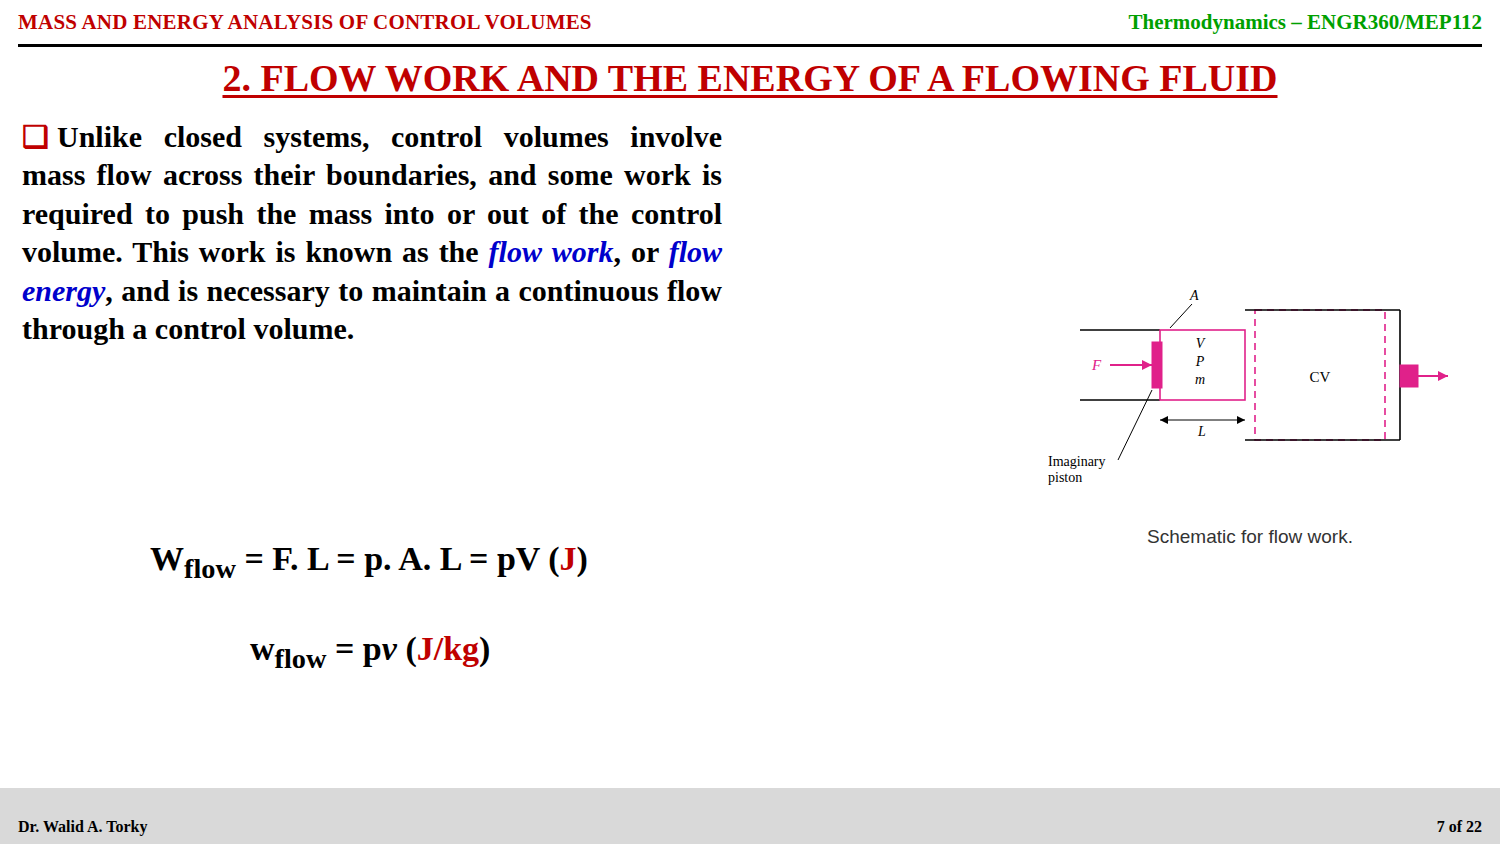MASS AND ENERGY ANALYSIS OF CONTROL VOLUMES
Thermodynamics – ENGR360/MEP112
2. FLOW WORK AND THE ENERGY OF A FLOWING FLUID
❑Unlike closed systems, control volumes involve mass flow across their boundaries, and some work is required to push the mass into or out of the control volume. This work is known as the flow work, or flow energy, and is necessary to maintain a continuous flow through a control volume.
Wflow = F. L = p. A. L = pV (J)
wflow = pv (J/kg)
CV F V P m A L Imaginary piston
Schematic for flow work.
Dr. Walid A. Torky
7 of 22